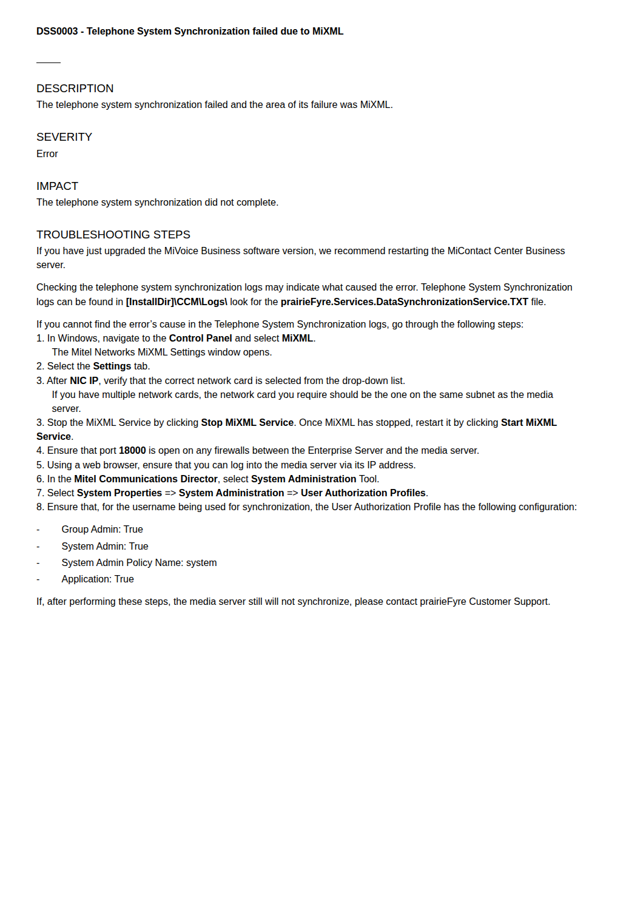DSS0003 - Telephone System Synchronization failed due to MiXML
DESCRIPTION
The telephone system synchronization failed and the area of its failure was MiXML.
SEVERITY
Error
IMPACT
The telephone system synchronization did not complete.
TROUBLESHOOTING STEPS
If you have just upgraded the MiVoice Business software version, we recommend restarting the MiContact Center Business server.
Checking the telephone system synchronization logs may indicate what caused the error. Telephone System Synchronization logs can be found in [InstallDir]\CCM\Logs\ look for the prairieFyre.Services.DataSynchronizationService.TXT file.
If you cannot find the error’s cause in the Telephone System Synchronization logs, go through the following steps:
1. In Windows, navigate to the Control Panel and select MiXML.
The Mitel Networks MiXML Settings window opens.
2. Select the Settings tab.
3. After NIC IP, verify that the correct network card is selected from the drop-down list.
If you have multiple network cards, the network card you require should be the one on the same subnet as the media server.
3. Stop the MiXML Service by clicking Stop MiXML Service. Once MiXML has stopped, restart it by clicking Start MiXML Service.
4. Ensure that port 18000 is open on any firewalls between the Enterprise Server and the media server.
5. Using a web browser, ensure that you can log into the media server via its IP address.
6. In the Mitel Communications Director, select System Administration Tool.
7. Select System Properties => System Administration => User Authorization Profiles.
8. Ensure that, for the username being used for synchronization, the User Authorization Profile has the following configuration:
-Group Admin: True
-System Admin: True
-System Admin Policy Name: system
-Application: True
If, after performing these steps, the media server still will not synchronize, please contact prairieFyre Customer Support.